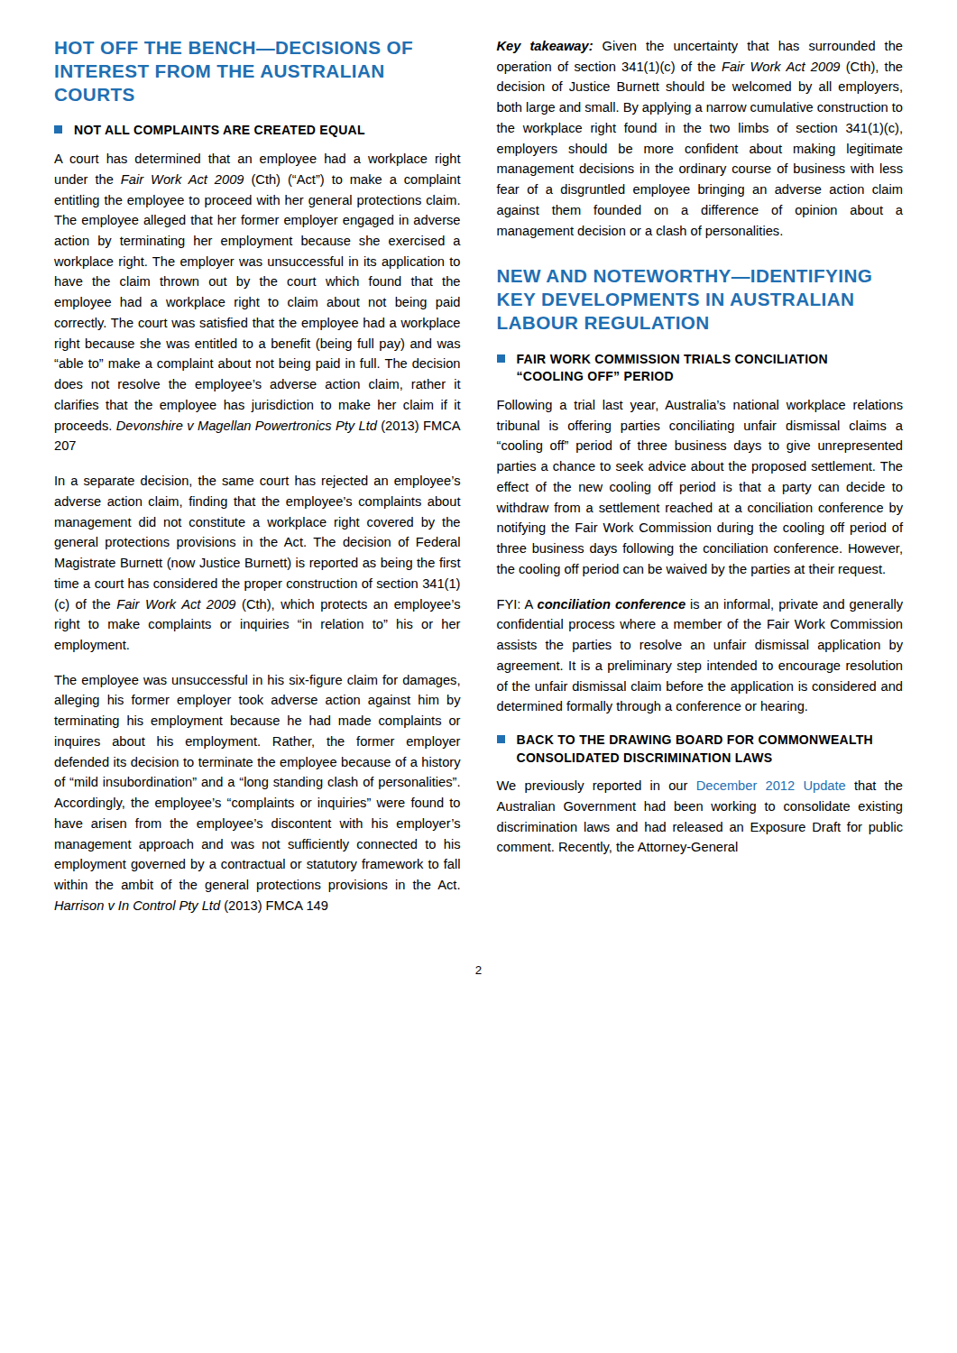Hot off the Bench—Decisions of Interest from the Australian Courts
Not all complaints are created equal
A court has determined that an employee had a workplace right under the Fair Work Act 2009 (Cth) (“Act”) to make a complaint entitling the employee to proceed with her general protections claim. The employee alleged that her former employer engaged in adverse action by terminating her employment because she exercised a workplace right. The employer was unsuccessful in its application to have the claim thrown out by the court which found that the employee had a workplace right to claim about not being paid correctly. The court was satisfied that the employee had a workplace right because she was entitled to a benefit (being full pay) and was “able to” make a complaint about not being paid in full. The decision does not resolve the employee’s adverse action claim, rather it clarifies that the employee has jurisdiction to make her claim if it proceeds. Devonshire v Magellan Powertronics Pty Ltd (2013) FMCA 207
In a separate decision, the same court has rejected an employee’s adverse action claim, finding that the employee’s complaints about management did not constitute a workplace right covered by the general protections provisions in the Act. The decision of Federal Magistrate Burnett (now Justice Burnett) is reported as being the first time a court has considered the proper construction of section 341(1)(c) of the Fair Work Act 2009 (Cth), which protects an employee’s right to make complaints or inquiries “in relation to” his or her employment.
The employee was unsuccessful in his six-figure claim for damages, alleging his former employer took adverse action against him by terminating his employment because he had made complaints or inquires about his employment. Rather, the former employer defended its decision to terminate the employee because of a history of “mild insubordination” and a “long standing clash of personalities”. Accordingly, the employee’s “complaints or inquiries” were found to have arisen from the employee’s discontent with his employer’s management approach and was not sufficiently connected to his employment governed by a contractual or statutory framework to fall within the ambit of the general protections provisions in the Act. Harrison v In Control Pty Ltd (2013) FMCA 149
Key takeaway: Given the uncertainty that has surrounded the operation of section 341(1)(c) of the Fair Work Act 2009 (Cth), the decision of Justice Burnett should be welcomed by all employers, both large and small. By applying a narrow cumulative construction to the workplace right found in the two limbs of section 341(1)(c), employers should be more confident about making legitimate management decisions in the ordinary course of business with less fear of a disgruntled employee bringing an adverse action claim against them founded on a difference of opinion about a management decision or a clash of personalities.
New and Noteworthy—Identifying Key Developments in Australian Labour Regulation
Fair Work Commission trials conciliation
“cooling off” period
Following a trial last year, Australia’s national workplace relations tribunal is offering parties conciliating unfair dismissal claims a “cooling off” period of three business days to give unrepresented parties a chance to seek advice about the proposed settlement. The effect of the new cooling off period is that a party can decide to withdraw from a settlement reached at a conciliation conference by notifying the Fair Work Commission during the cooling off period of three business days following the conciliation conference. However, the cooling off period can be waived by the parties at their request.
FYI: A conciliation conference is an informal, private and generally confidential process where a member of the Fair Work Commission assists the parties to resolve an unfair dismissal application by agreement. It is a preliminary step intended to encourage resolution of the unfair dismissal claim before the application is considered and determined formally through a conference or hearing.
Back to the drawing board for Commonwealth consolidated discrimination laws
We previously reported in our December 2012 Update that the Australian Government had been working to consolidate existing discrimination laws and had released an Exposure Draft for public comment. Recently, the Attorney-General
2